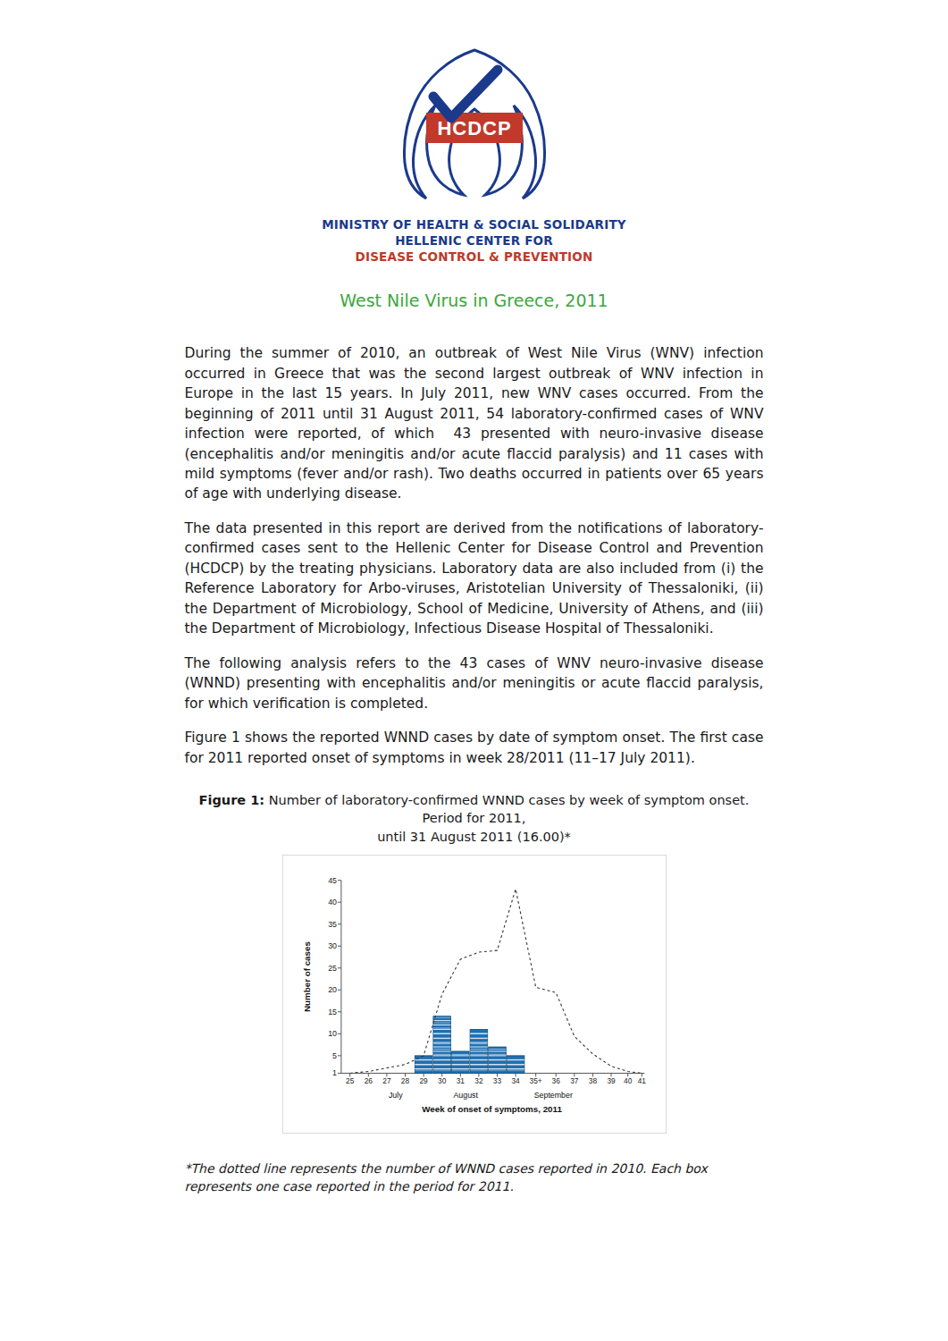HCDCP
MINISTRY OF HEALTH & SOCIAL SOLIDARITY
HELLENIC CENTER FOR
DISEASE CONTROL & PREVENTION
West Nile Virus in Greece, 2011
During the summer of 2010, an outbreak of West Nile Virus (WNV) infection occurred in Greece that was the second largest outbreak of WNV infection in Europe in the last 15 years. In July 2011, new WNV cases occurred. From the beginning of 2011 until 31 August 2011, 54 laboratory-confirmed cases of WNV infection were reported, of which 43 presented with neuro-invasive disease (encephalitis and/or meningitis and/or acute flaccid paralysis) and 11 cases with mild symptoms (fever and/or rash). Two deaths occurred in patients over 65 years of age with underlying disease.
The data presented in this report are derived from the notifications of laboratory-confirmed cases sent to the Hellenic Center for Disease Control and Prevention (HCDCP) by the treating physicians. Laboratory data are also included from (i) the Reference Laboratory for Arbo-viruses, Aristotelian University of Thessaloniki, (ii) the Department of Microbiology, School of Medicine, University of Athens, and (iii) the Department of Microbiology, Infectious Disease Hospital of Thessaloniki.
The following analysis refers to the 43 cases of WNV neuro-invasive disease (WNND) presenting with encephalitis and/or meningitis or acute flaccid paralysis, for which verification is completed.
Figure 1 shows the reported WNND cases by date of symptom onset. The first case for 2011 reported onset of symptoms in week 28/2011 (11–17 July 2011).
Figure 1: Number of laboratory-confirmed WNND cases by week of symptom onset. Period for 2011,
until 31 August 2011 (16.00)*
45 40 35 30 25 20 15 10 5 1 Number of cases 25 26 27 28 29 30 31 32 33 34 35+ 36 37 38 39 40 41 July August September Week of onset of symptoms, 2011
*The dotted line represents the number of WNND cases reported in 2010. Each box represents one case reported in the period for 2011.